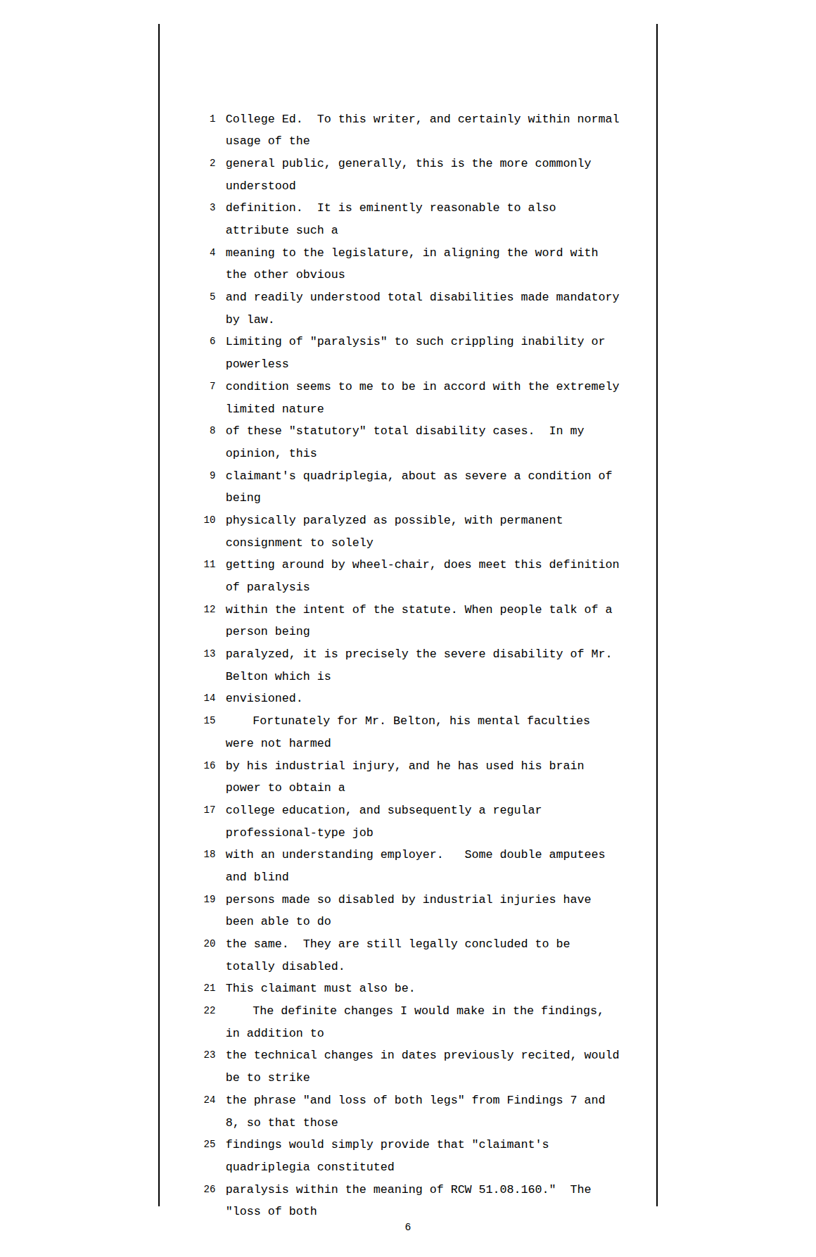College Ed. To this writer, and certainly within normal usage of the
general public, generally, this is the more commonly understood
definition. It is eminently reasonable to also attribute such a
meaning to the legislature, in aligning the word with the other obvious
and readily understood total disabilities made mandatory by law.
Limiting of "paralysis" to such crippling inability or powerless
condition seems to me to be in accord with the extremely limited nature
of these "statutory" total disability cases. In my opinion, this
claimant's quadriplegia, about as severe a condition of being
physically paralyzed as possible, with permanent consignment to solely
getting around by wheel-chair, does meet this definition of paralysis
within the intent of the statute. When people talk of a person being
paralyzed, it is precisely the severe disability of Mr. Belton which is
envisioned.
Fortunately for Mr. Belton, his mental faculties were not harmed
by his industrial injury, and he has used his brain power to obtain a
college education, and subsequently a regular professional-type job
with an understanding employer. Some double amputees and blind
persons made so disabled by industrial injuries have been able to do
the same. They are still legally concluded to be totally disabled.
This claimant must also be.
The definite changes I would make in the findings, in addition to
the technical changes in dates previously recited, would be to strike
the phrase "and loss of both legs" from Findings 7 and 8, so that those
findings would simply provide that "claimant's quadriplegia constituted
paralysis within the meaning of RCW 51.08.160." The "loss of both
6